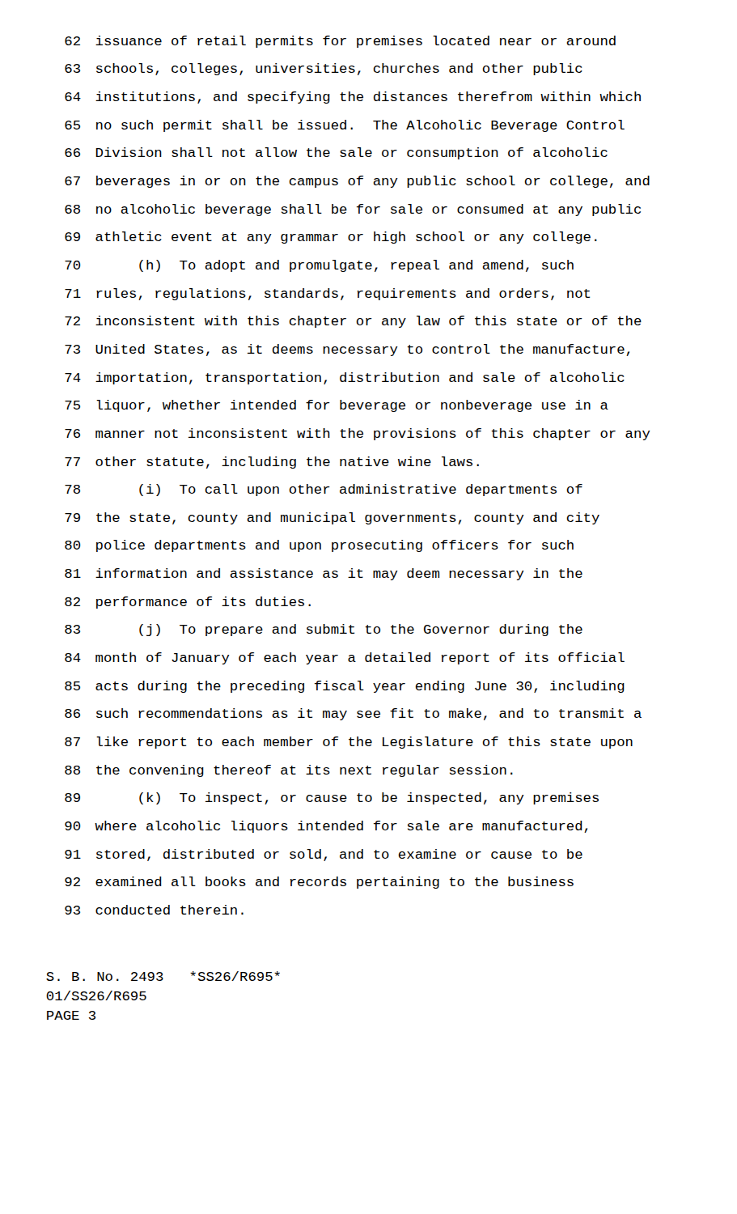issuance of retail permits for premises located near or around
schools, colleges, universities, churches and other public
institutions, and specifying the distances therefrom within which
no such permit shall be issued. The Alcoholic Beverage Control
Division shall not allow the sale or consumption of alcoholic
beverages in or on the campus of any public school or college, and
no alcoholic beverage shall be for sale or consumed at any public
athletic event at any grammar or high school or any college.
(h) To adopt and promulgate, repeal and amend, such
rules, regulations, standards, requirements and orders, not
inconsistent with this chapter or any law of this state or of the
United States, as it deems necessary to control the manufacture,
importation, transportation, distribution and sale of alcoholic
liquor, whether intended for beverage or nonbeverage use in a
manner not inconsistent with the provisions of this chapter or any
other statute, including the native wine laws.
(i) To call upon other administrative departments of
the state, county and municipal governments, county and city
police departments and upon prosecuting officers for such
information and assistance as it may deem necessary in the
performance of its duties.
(j) To prepare and submit to the Governor during the
month of January of each year a detailed report of its official
acts during the preceding fiscal year ending June 30, including
such recommendations as it may see fit to make, and to transmit a
like report to each member of the Legislature of this state upon
the convening thereof at its next regular session.
(k) To inspect, or cause to be inspected, any premises
where alcoholic liquors intended for sale are manufactured,
stored, distributed or sold, and to examine or cause to be
examined all books and records pertaining to the business
conducted therein.
S. B. No. 2493 *SS26/R695* 01/SS26/R695 PAGE 3